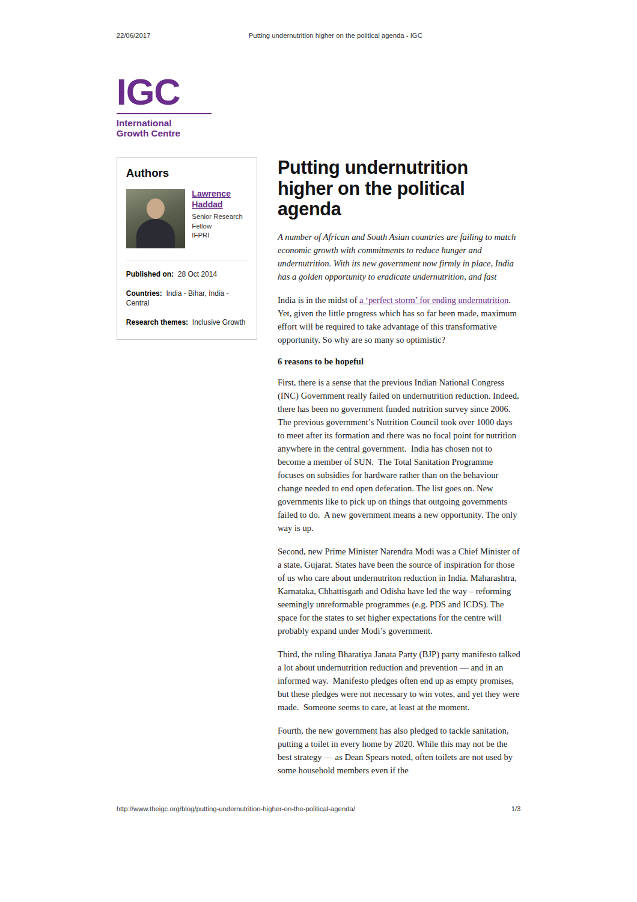22/06/2017 Putting undernutrition higher on the political agenda - IGC
IGC
International
Growth Centre
Authors
Lawrence Haddad
Senior Research Fellow
IFPRI
Published on: 28 Oct 2014
Countries: India - Bihar, India - Central
Research themes: Inclusive Growth
Putting undernutrition higher on the political agenda
A number of African and South Asian countries are failing to match economic growth with commitments to reduce hunger and undernutrition. With its new government now firmly in place, India has a golden opportunity to eradicate undernutrition, and fast
India is in the midst of a ‘perfect storm’ for ending undernutrition. Yet, given the little progress which has so far been made, maximum effort will be required to take advantage of this transformative opportunity. So why are so many so optimistic?
6 reasons to be hopeful
First, there is a sense that the previous Indian National Congress (INC) Government really failed on undernutrition reduction. Indeed, there has been no government funded nutrition survey since 2006. The previous government’s Nutrition Council took over 1000 days to meet after its formation and there was no focal point for nutrition anywhere in the central government. India has chosen not to become a member of SUN. The Total Sanitation Programme focuses on subsidies for hardware rather than on the behaviour change needed to end open defecation. The list goes on. New governments like to pick up on things that outgoing governments failed to do. A new government means a new opportunity. The only way is up.
Second, new Prime Minister Narendra Modi was a Chief Minister of a state, Gujarat. States have been the source of inspiration for those of us who care about undernutriton reduction in India. Maharashtra, Karnataka, Chhattisgarh and Odisha have led the way – reforming seemingly unreformable programmes (e.g. PDS and ICDS). The space for the states to set higher expectations for the centre will probably expand under Modi’s government.
Third, the ruling Bharatiya Janata Party (BJP) party manifesto talked a lot about undernutrition reduction and prevention — and in an informed way. Manifesto pledges often end up as empty promises, but these pledges were not necessary to win votes, and yet they were made. Someone seems to care, at least at the moment.
Fourth, the new government has also pledged to tackle sanitation, putting a toilet in every home by 2020. While this may not be the best strategy — as Dean Spears noted, often toilets are not used by some household members even if the
http://www.theigc.org/blog/putting-undernutrition-higher-on-the-political-agenda/ 1/3